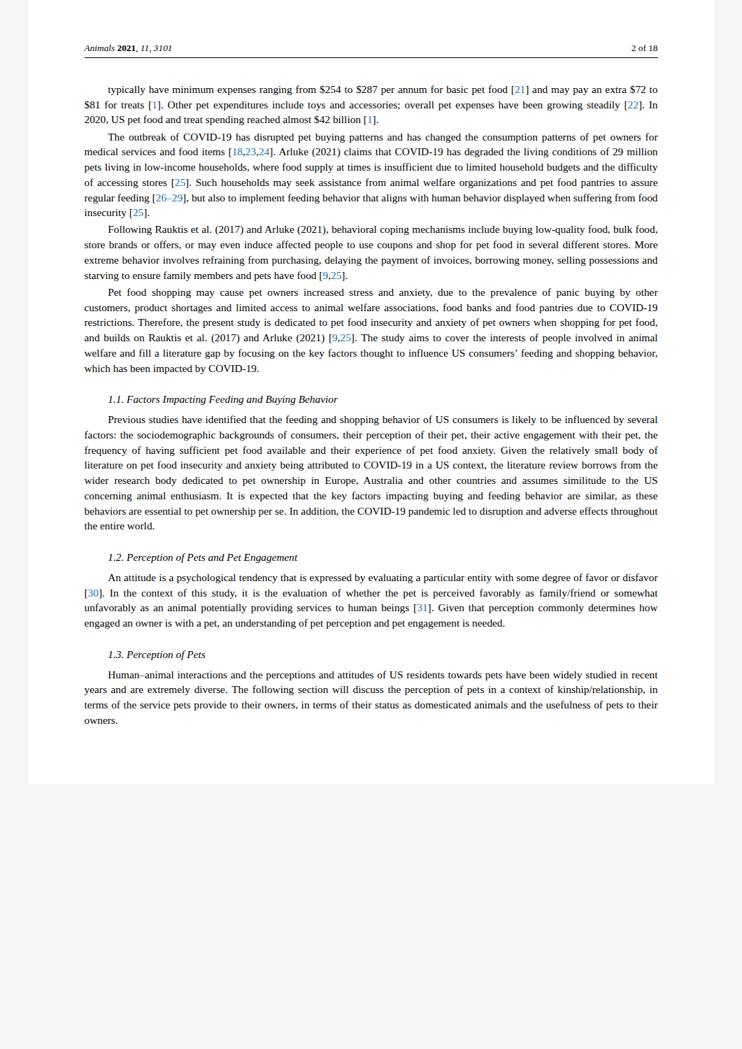Animals 2021, 11, 3101 2 of 18
typically have minimum expenses ranging from $254 to $287 per annum for basic pet food [21] and may pay an extra $72 to $81 for treats [1]. Other pet expenditures include toys and accessories; overall pet expenses have been growing steadily [22]. In 2020, US pet food and treat spending reached almost $42 billion [1].
The outbreak of COVID-19 has disrupted pet buying patterns and has changed the consumption patterns of pet owners for medical services and food items [18,23,24]. Arluke (2021) claims that COVID-19 has degraded the living conditions of 29 million pets living in low-income households, where food supply at times is insufficient due to limited household budgets and the difficulty of accessing stores [25]. Such households may seek assistance from animal welfare organizations and pet food pantries to assure regular feeding [26–29], but also to implement feeding behavior that aligns with human behavior displayed when suffering from food insecurity [25].
Following Rauktis et al. (2017) and Arluke (2021), behavioral coping mechanisms include buying low-quality food, bulk food, store brands or offers, or may even induce affected people to use coupons and shop for pet food in several different stores. More extreme behavior involves refraining from purchasing, delaying the payment of invoices, borrowing money, selling possessions and starving to ensure family members and pets have food [9,25].
Pet food shopping may cause pet owners increased stress and anxiety, due to the prevalence of panic buying by other customers, product shortages and limited access to animal welfare associations, food banks and food pantries due to COVID-19 restrictions. Therefore, the present study is dedicated to pet food insecurity and anxiety of pet owners when shopping for pet food, and builds on Rauktis et al. (2017) and Arluke (2021) [9,25]. The study aims to cover the interests of people involved in animal welfare and fill a literature gap by focusing on the key factors thought to influence US consumers’ feeding and shopping behavior, which has been impacted by COVID-19.
1.1. Factors Impacting Feeding and Buying Behavior
Previous studies have identified that the feeding and shopping behavior of US consumers is likely to be influenced by several factors: the sociodemographic backgrounds of consumers, their perception of their pet, their active engagement with their pet, the frequency of having sufficient pet food available and their experience of pet food anxiety. Given the relatively small body of literature on pet food insecurity and anxiety being attributed to COVID-19 in a US context, the literature review borrows from the wider research body dedicated to pet ownership in Europe, Australia and other countries and assumes similitude to the US concerning animal enthusiasm. It is expected that the key factors impacting buying and feeding behavior are similar, as these behaviors are essential to pet ownership per se. In addition, the COVID-19 pandemic led to disruption and adverse effects throughout the entire world.
1.2. Perception of Pets and Pet Engagement
An attitude is a psychological tendency that is expressed by evaluating a particular entity with some degree of favor or disfavor [30]. In the context of this study, it is the evaluation of whether the pet is perceived favorably as family/friend or somewhat unfavorably as an animal potentially providing services to human beings [31]. Given that perception commonly determines how engaged an owner is with a pet, an understanding of pet perception and pet engagement is needed.
1.3. Perception of Pets
Human–animal interactions and the perceptions and attitudes of US residents towards pets have been widely studied in recent years and are extremely diverse. The following section will discuss the perception of pets in a context of kinship/relationship, in terms of the service pets provide to their owners, in terms of their status as domesticated animals and the usefulness of pets to their owners.